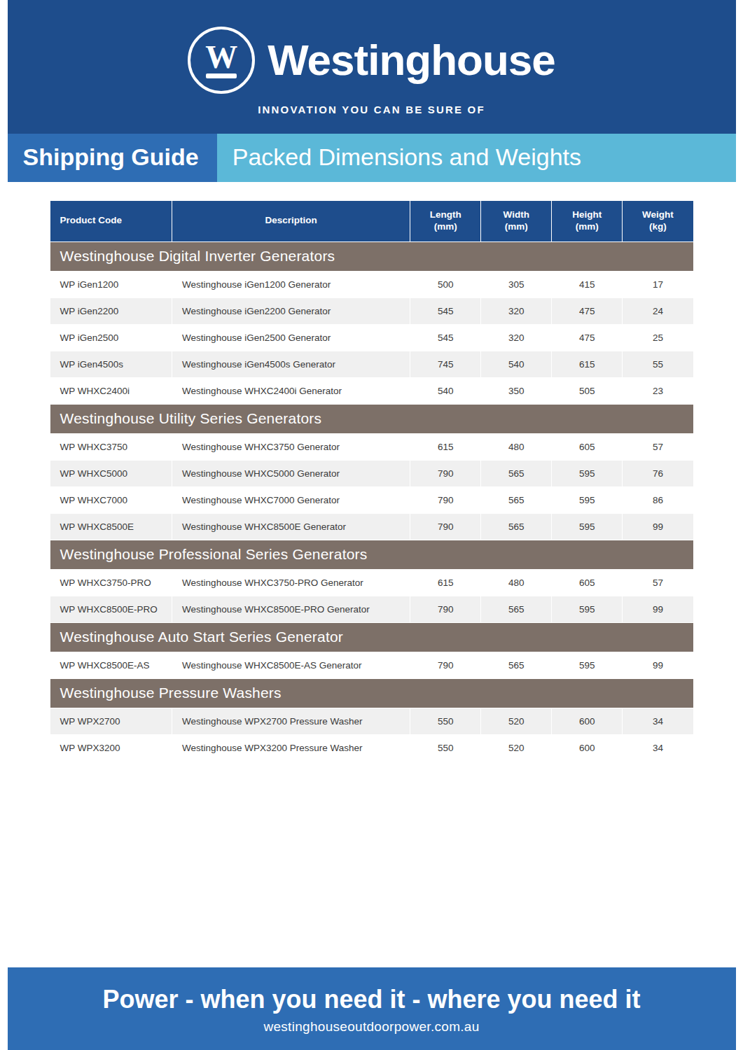W
Westinghouse
Innovation you can be sure of
Shipping Guide
Packed Dimensions and Weights
| Product Code | Description | Length (mm) | Width (mm) | Height (mm) | Weight (kg) |
| --- | --- | --- | --- | --- | --- |
| Westinghouse Digital Inverter Generators |
| WP iGen1200 | Westinghouse iGen1200 Generator | 500 | 305 | 415 | 17 |
| WP iGen2200 | Westinghouse iGen2200 Generator | 545 | 320 | 475 | 24 |
| WP iGen2500 | Westinghouse iGen2500 Generator | 545 | 320 | 475 | 25 |
| WP iGen4500s | Westinghouse iGen4500s Generator | 745 | 540 | 615 | 55 |
| WP WHXC2400i | Westinghouse WHXC2400i Generator | 540 | 350 | 505 | 23 |
| Westinghouse Utility Series Generators |
| WP WHXC3750 | Westinghouse WHXC3750 Generator | 615 | 480 | 605 | 57 |
| WP WHXC5000 | Westinghouse WHXC5000 Generator | 790 | 565 | 595 | 76 |
| WP WHXC7000 | Westinghouse WHXC7000 Generator | 790 | 565 | 595 | 86 |
| WP WHXC8500E | Westinghouse WHXC8500E Generator | 790 | 565 | 595 | 99 |
| Westinghouse Professional Series Generators |
| WP WHXC3750-PRO | Westinghouse WHXC3750-PRO Generator | 615 | 480 | 605 | 57 |
| WP WHXC8500E-PRO | Westinghouse WHXC8500E-PRO Generator | 790 | 565 | 595 | 99 |
| Westinghouse Auto Start Series Generator |
| WP WHXC8500E-AS | Westinghouse WHXC8500E-AS Generator | 790 | 565 | 595 | 99 |
| Westinghouse Pressure Washers |
| WP WPX2700 | Westinghouse WPX2700 Pressure Washer | 550 | 520 | 600 | 34 |
| WP WPX3200 | Westinghouse WPX3200 Pressure Washer | 550 | 520 | 600 | 34 |
Power - when you need it - where you need it
westinghouseoutdoorpower.com.au